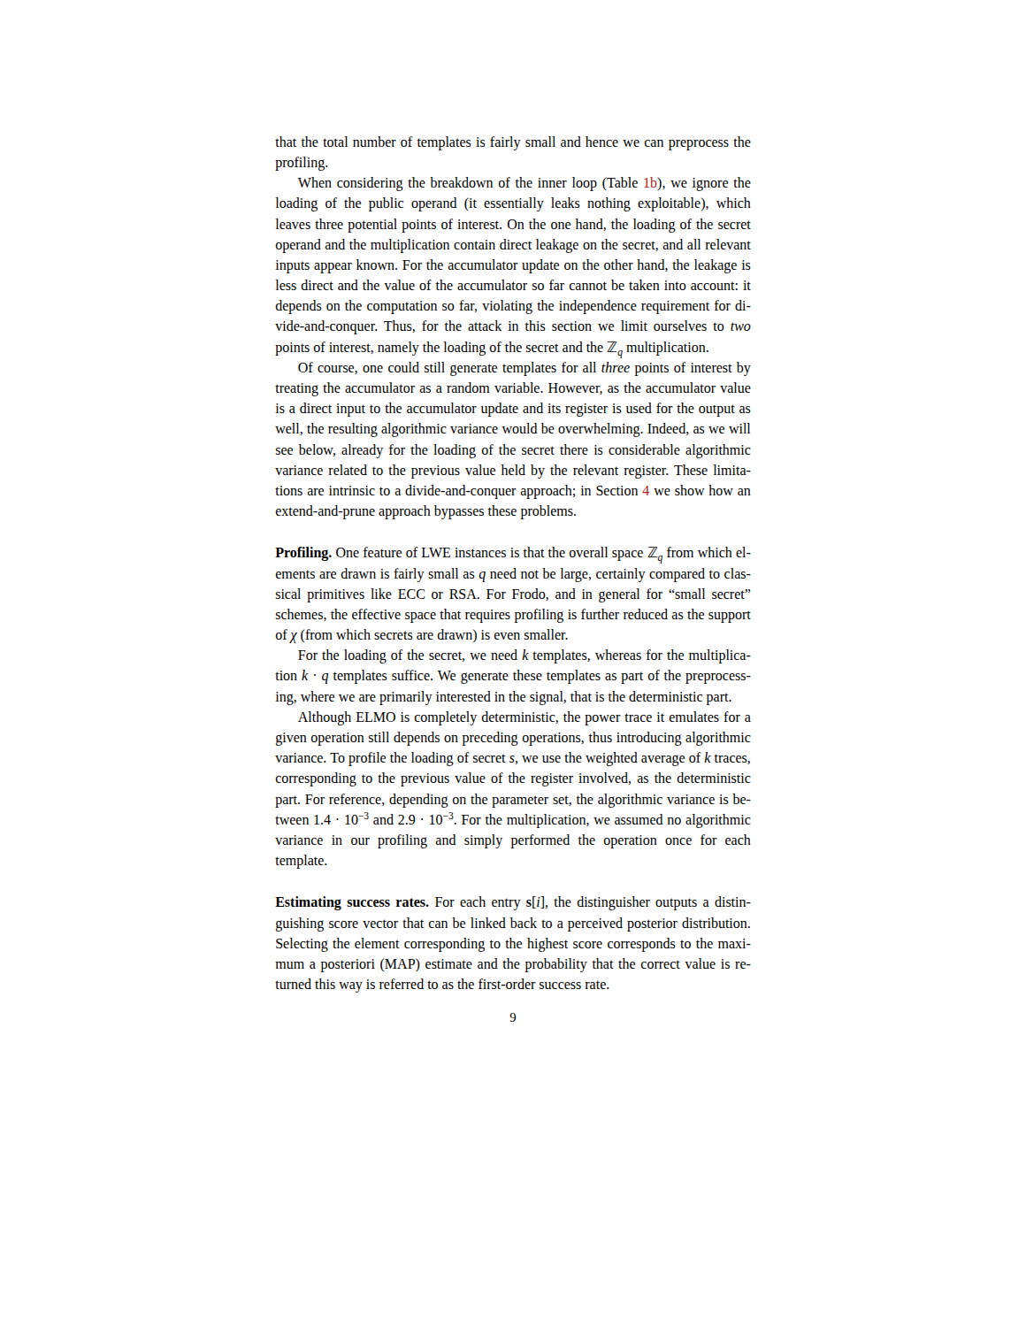that the total number of templates is fairly small and hence we can preprocess the profiling.
When considering the breakdown of the inner loop (Table 1b), we ignore the loading of the public operand (it essentially leaks nothing exploitable), which leaves three potential points of interest. On the one hand, the loading of the secret operand and the multiplication contain direct leakage on the secret, and all relevant inputs appear known. For the accumulator update on the other hand, the leakage is less direct and the value of the accumulator so far cannot be taken into account: it depends on the computation so far, violating the independence requirement for divide-and-conquer. Thus, for the attack in this section we limit ourselves to two points of interest, namely the loading of the secret and the ℤq multiplication.
Of course, one could still generate templates for all three points of interest by treating the accumulator as a random variable. However, as the accumulator value is a direct input to the accumulator update and its register is used for the output as well, the resulting algorithmic variance would be overwhelming. Indeed, as we will see below, already for the loading of the secret there is considerable algorithmic variance related to the previous value held by the relevant register. These limitations are intrinsic to a divide-and-conquer approach; in Section 4 we show how an extend-and-prune approach bypasses these problems.
Profiling. One feature of LWE instances is that the overall space ℤq from which elements are drawn is fairly small as q need not be large, certainly compared to classical primitives like ECC or RSA. For Frodo, and in general for “small secret” schemes, the effective space that requires profiling is further reduced as the support of χ (from which secrets are drawn) is even smaller.
For the loading of the secret, we need k templates, whereas for the multiplication k · q templates suffice. We generate these templates as part of the preprocessing, where we are primarily interested in the signal, that is the deterministic part.
Although ELMO is completely deterministic, the power trace it emulates for a given operation still depends on preceding operations, thus introducing algorithmic variance. To profile the loading of secret s, we use the weighted average of k traces, corresponding to the previous value of the register involved, as the deterministic part. For reference, depending on the parameter set, the algorithmic variance is between 1.4 · 10−3 and 2.9 · 10−3. For the multiplication, we assumed no algorithmic variance in our profiling and simply performed the operation once for each template.
Estimating success rates. For each entry s[i], the distinguisher outputs a distinguishing score vector that can be linked back to a perceived posterior distribution. Selecting the element corresponding to the highest score corresponds to the maximum a posteriori (MAP) estimate and the probability that the correct value is returned this way is referred to as the first-order success rate.
9